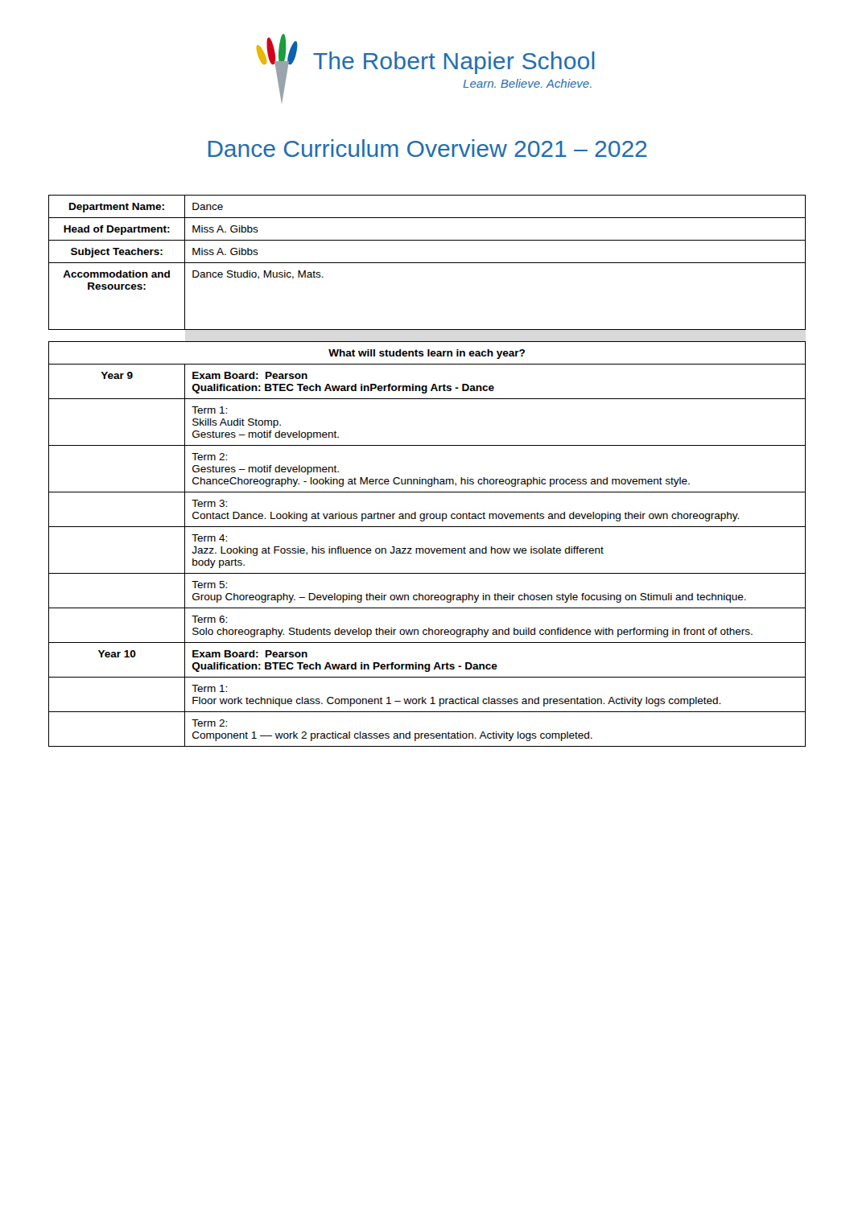The Robert Napier School
Learn. Believe. Achieve.
Dance Curriculum Overview 2021 – 2022
| Department Name: | Dance |
| Head of Department: | Miss A. Gibbs |
| Subject Teachers: | Miss A. Gibbs |
| Accommodation and Resources: | Dance Studio, Music, Mats. |
| What will students learn in each year? |
| Year 9 | Exam Board: Pearson Qualification: BTEC Tech Award inPerforming Arts - Dance |
| | Term 1: Skills Audit Stomp. Gestures – motif development. |
| | Term 2: Gestures – motif development. ChanceChoreography. - looking at Merce Cunningham, his choreographic process and movement style. |
| | Term 3: Contact Dance. Looking at various partner and group contact movements and developing their own choreography. |
| | Term 4: Jazz. Looking at Fossie, his influence on Jazz movement and how we isolate different body parts. |
| | Term 5: Group Choreography. – Developing their own choreography in their chosen style focusing on Stimuli and technique. |
| | Term 6: Solo choreography. Students develop their own choreography and build confidence with performing in front of others. |
| Year 10 | Exam Board: Pearson Qualification: BTEC Tech Award in Performing Arts - Dance |
| | Term 1: Floor work technique class. Component 1 – work 1 practical classes and presentation. Activity logs completed. |
| | Term 2: Component 1 –– work 2 practical classes and presentation. Activity logs completed. |